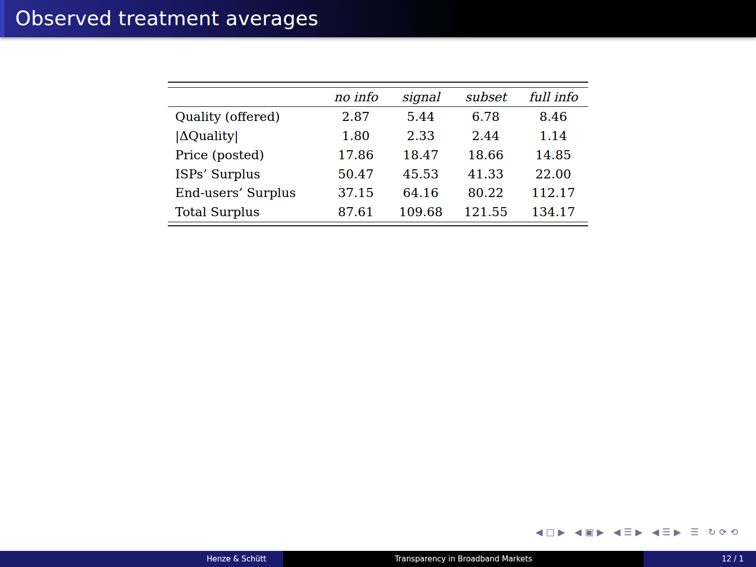Observed treatment averages
| | no info | signal | subset | full info |
| --- | --- | --- | --- | --- |
| Quality (offered) | 2.87 | 5.44 | 6.78 | 8.46 |
| /ΔQuality/ | 1.80 | 2.33 | 2.44 | 1.14 |
| Price (posted) | 17.86 | 18.47 | 18.66 | 14.85 |
| ISPs’ Surplus | 50.47 | 45.53 | 41.33 | 22.00 |
| End-users’ Surplus | 37.15 | 64.16 | 80.22 | 112.17 |
| Total Surplus | 87.61 | 109.68 | 121.55 | 134.17 |
◀□▶ ◀▣▶ ◀☰▶ ◀☰▶ ☰ ↻⟳⟲
Henze & Schütt
Transparency in Broadband Markets
12 / 1